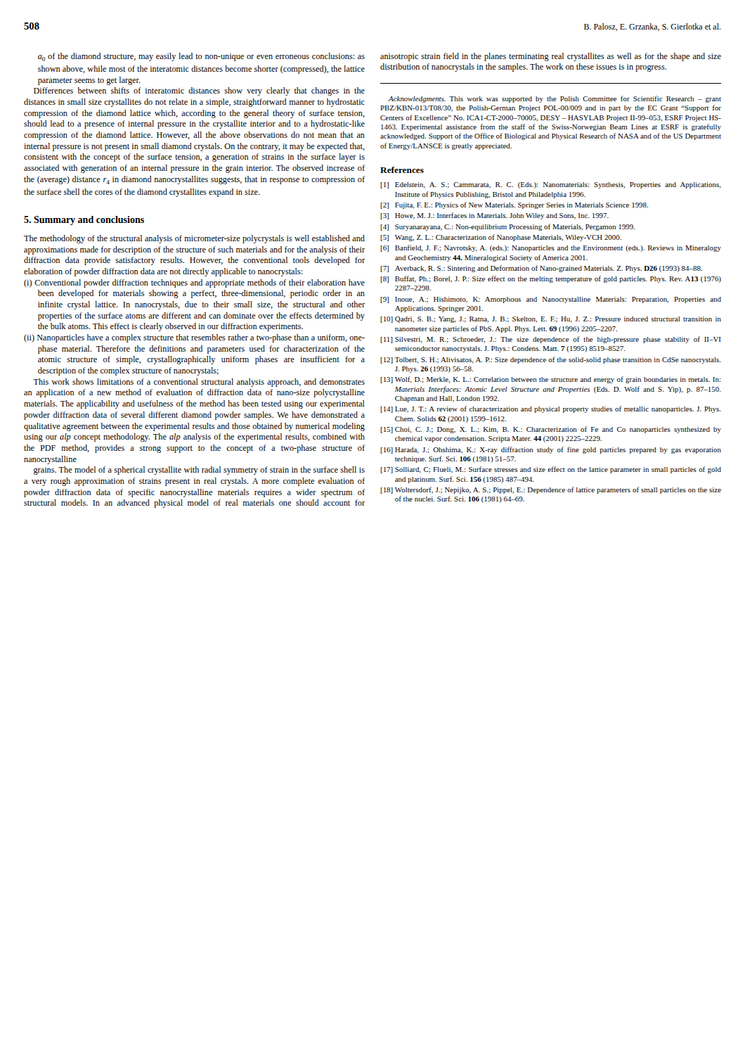508 B. Palosz, E. Grzanka, S. Gierlotka et al.
a 0 of the diamond structure, may easily lead to non-unique or even erroneous conclusions: as shown above, while most of the interatomic distances become shorter (compressed), the lattice parameter seems to get larger.
Differences between shifts of interatomic distances show very clearly that changes in the distances in small size crystallites do not relate in a simple, straightforward manner to hydrostatic compression of the diamond lattice which, according to the general theory of surface tension, should lead to a presence of internal pressure in the crystallite interior and to a hydrostatic-like compression of the diamond lattice. However, all the above observations do not mean that an internal pressure is not present in small diamond crystals. On the contrary, it may be expected that, consistent with the concept of the surface tension, a generation of strains in the surface layer is associated with generation of an internal pressure in the grain interior. The observed increase of the (average) distance r 4 in diamond nanocrystallites suggests, that in response to compression of the surface shell the cores of the diamond crystallites expand in size.
5. Summary and conclusions
The methodology of the structural analysis of micrometer-size polycrystals is well established and approximations made for description of the structure of such materials and for the analysis of their diffraction data provide satisfactory results. However, the conventional tools developed for elaboration of powder diffraction data are not directly applicable to nanocrystals:
(i) Conventional powder diffraction techniques and appropriate methods of their elaboration have been developed for materials showing a perfect, three-dimensional, periodic order in an infinite crystal lattice. In nanocrystals, due to their small size, the structural and other properties of the surface atoms are different and can dominate over the effects determined by the bulk atoms. This effect is clearly observed in our diffraction experiments.
(ii) Nanoparticles have a complex structure that resembles rather a two-phase than a uniform, one-phase material. Therefore the definitions and parameters used for characterization of the atomic structure of simple, crystallographically uniform phases are insufficient for a description of the complex structure of nanocrystals;
This work shows limitations of a conventional structural analysis approach, and demonstrates an application of a new method of evaluation of diffraction data of nano-size polycrystalline materials. The applicability and usefulness of the method has been tested using our experimental powder diffraction data of several different diamond powder samples. We have demonstrated a qualitative agreement between the experimental results and those obtained by numerical modeling using our alp concept methodology. The alp analysis of the experimental results, combined with the PDF method, provides a strong support to the concept of a two-phase structure of nanocrystalline
grains. The model of a spherical crystallite with radial symmetry of strain in the surface shell is a very rough approximation of strains present in real crystals. A more complete evaluation of powder diffraction data of specific nanocrystalline materials requires a wider spectrum of structural models. In an advanced physical model of real materials one should account for anisotropic strain field in the planes terminating real crystallites as well as for the shape and size distribution of nanocrystals in the samples. The work on these issues is in progress.
Acknowledgments. This work was supported by the Polish Committee for Scientific Research – grant PBZ/KBN-013/T08/30, the Polish-German Project POL-00/009 and in part by the EC Grant “Support for Centers of Excellence” No. ICA1-CT-2000–70005, DESY – HASYLAB Project II-99–053, ESRF Project HS-1463. Experimental assistance from the staff of the Swiss-Norwegian Beam Lines at ESRF is gratefully acknowledged. Support of the Office of Biological and Physical Research of NASA and of the US Department of Energy/LANSCE is greatly appreciated.
References
[1] Edelstein, A. S.; Cammarata, R. C. (Eds.): Nanomaterials: Synthesis, Properties and Applications, Institute of Physics Publishing, Bristol and Philadelphia 1996.
[2] Fujita, F. E.: Physics of New Materials. Springer Series in Materials Science 1998.
[3] Howe, M. J.: Interfaces in Materials. John Wiley and Sons, Inc. 1997.
[4] Suryanarayana, C.: Non-equilibrium Processing of Materials, Pergamon 1999.
[5] Wang, Z. L.: Characterization of Nanophase Materials, Wiley-VCH 2000.
[6] Banfield, J. F.; Navrotsky, A. (eds.): Nanoparticles and the Environment (eds.). Reviews in Mineralogy and Geochemistry 44. Mineralogical Society of America 2001.
[7] Averback, R. S.: Sintering and Deformation of Nano-grained Materials. Z. Phys. D26 (1993) 84–88.
[8] Buffat, Ph.; Borel, J. P.: Size effect on the melting temperature of gold particles. Phys. Rev. A13 (1976) 2287–2298.
[9] Inoue, A.; Hishimoto, K: Amorphous and Nanocrystalline Materials: Preparation, Properties and Applications. Springer 2001.
[10] Qadri, S. B.; Yang, J.; Ratna, J. B.; Skelton, E. F.; Hu, J. Z.: Pressure induced structural transition in nanometer size particles of PbS. Appl. Phys. Lett. 69 (1996) 2205–2207.
[11] Silvestri, M. R.; Schroeder, J.: The size dependence of the high-pressure phase stability of II–VI semiconductor nanocrystals. J. Phys.: Condens. Matt. 7 (1995) 8519–8527.
[12] Tolbert, S. H.; Alivisatos, A. P.: Size dependence of the solid-solid phase transition in CdSe nanocrystals. J. Phys. 26 (1993) 56–58.
[13] Wolf, D.; Merkle, K. L.: Correlation between the structure and energy of grain boundaries in metals. In: Materials Interfaces: Atomic Level Structure and Properties (Eds. D. Wolf and S. Yip), p. 87–150. Chapman and Hall, London 1992.
[14] Lue, J. T.: A review of characterization and physical property studies of metallic nanoparticles. J. Phys. Chem. Solids 62 (2001) 1599–1612.
[15] Choi, C. J.; Dong, X. L.; Kim, B. K.: Characterization of Fe and Co nanoparticles synthesized by chemical vapor condensation. Scripta Mater. 44 (2001) 2225–2229.
[16] Harada, J.; Ohshima, K.: X-ray diffraction study of fine gold particles prepared by gas evaporation technique. Surf. Sci. 106 (1981) 51–57.
[17] Solliard, C; Flueli, M.: Surface stresses and size effect on the lattice parameter in small particles of gold and platinum. Surf. Sci. 156 (1985) 487–494.
[18] Woltersdorf, J.; Nepijko, A. S.; Pippel, E.: Dependence of lattice parameters of small particles on the size of the nuclei. Surf. Sci. 106 (1981) 64–69.